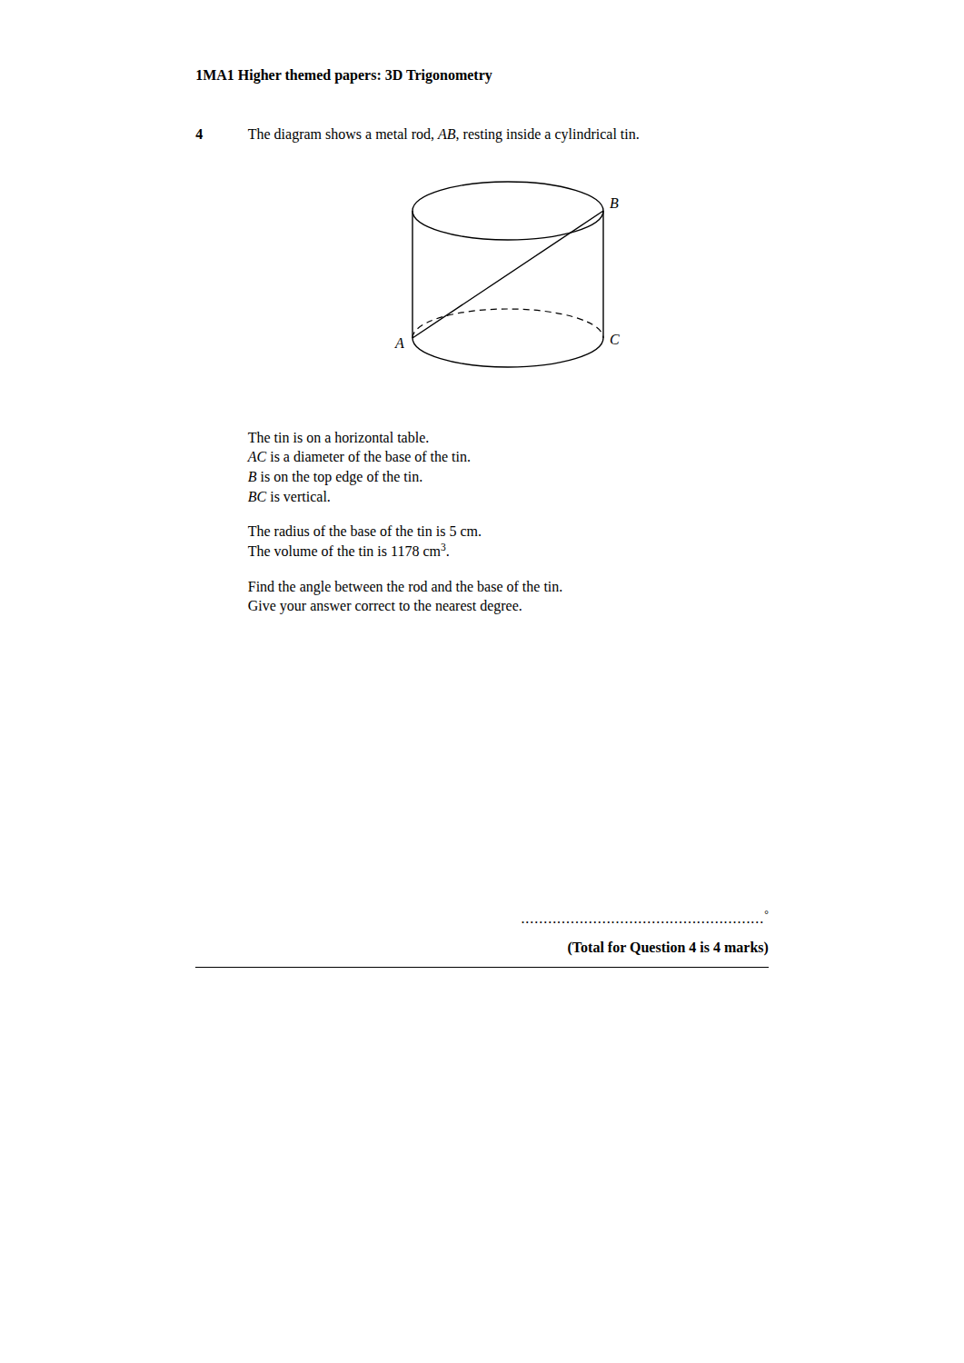1MA1 Higher themed papers: 3D Trigonometry
4
The diagram shows a metal rod, AB, resting inside a cylindrical tin.
B A C
The tin is on a horizontal table.
AC is a diameter of the base of the tin.
B is on the top edge of the tin.
BC is vertical.
The radius of the base of the tin is 5 cm.
The volume of the tin is 1178 cm3.
Find the angle between the rod and the base of the tin.
Give your answer correct to the nearest degree.
......................................................°
(Total for Question 4 is 4 marks)